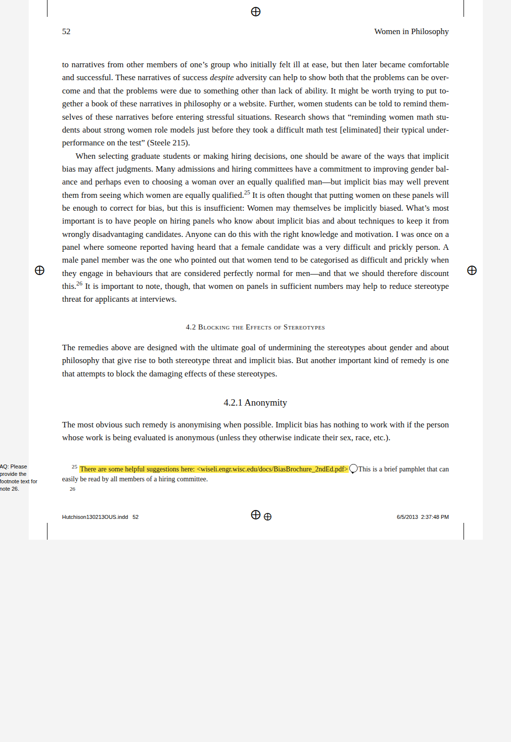⨁
⨁
⨁
⨁
52 Women in Philosophy
to narratives from other members of one’s group who initially felt ill at ease, but then later became comfortable and successful. These narratives of success despite adversity can help to show both that the problems can be overcome and that the problems were due to something other than lack of ability. It might be worth trying to put together a book of these narratives in philosophy or a website. Further, women students can be told to remind themselves of these narratives before entering stressful situations. Research shows that “reminding women math students about strong women role models just before they took a difficult math test [eliminated] their typical underperformance on the test” (Steele 215).
When selecting graduate students or making hiring decisions, one should be aware of the ways that implicit bias may affect judgments. Many admissions and hiring committees have a commitment to improving gender balance and perhaps even to choosing a woman over an equally qualified man—but implicit bias may well prevent them from seeing which women are equally qualified.25 It is often thought that putting women on these panels will be enough to correct for bias, but this is insufficient: Women may themselves be implicitly biased. What’s most important is to have people on hiring panels who know about implicit bias and about techniques to keep it from wrongly disadvantaging candidates. Anyone can do this with the right knowledge and motivation. I was once on a panel where someone reported having heard that a female candidate was a very difficult and prickly person. A male panel member was the one who pointed out that women tend to be categorised as difficult and prickly when they engage in behaviours that are considered perfectly normal for men—and that we should therefore discount this.26 It is important to note, though, that women on panels in sufficient numbers may help to reduce stereotype threat for applicants at interviews.
4.2 Blocking the Effects of Stereotypes
The remedies above are designed with the ultimate goal of undermining the stereotypes about gender and about philosophy that give rise to both stereotype threat and implicit bias. But another important kind of remedy is one that attempts to block the damaging effects of these stereotypes.
4.2.1 Anonymity
The most obvious such remedy is anonymising when possible. Implicit bias has nothing to work with if the person whose work is being evaluated is anonymous (unless they otherwise indicate their sex, race, etc.).
AQ: Please provide the footnote text for note 26.
25 There are some helpful suggestions here: <wiseli.engr.wisc.edu/docs/BiasBrochure_2ndEd.pdf> This is a brief pamphlet that can easily be read by all members of a hiring committee.
26
Hutchison130213OUS.indd 52 ⨁ 6/5/2013 2:37:48 PM